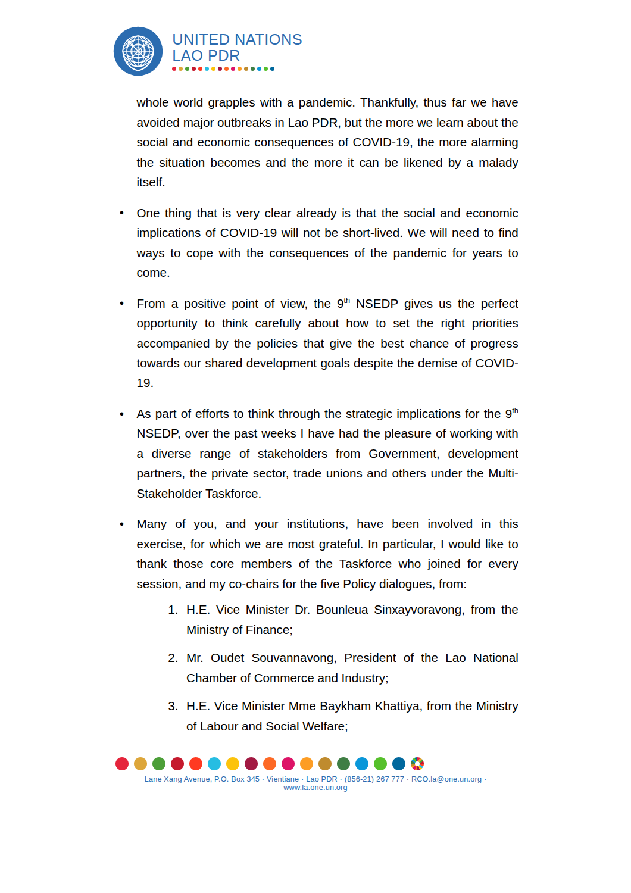UNITED NATIONS
LAO PDR
whole world grapples with a pandemic. Thankfully, thus far we have avoided major outbreaks in Lao PDR, but the more we learn about the social and economic consequences of COVID-19, the more alarming the situation becomes and the more it can be likened by a malady itself.
One thing that is very clear already is that the social and economic implications of COVID-19 will not be short-lived. We will need to find ways to cope with the consequences of the pandemic for years to come.
From a positive point of view, the 9th NSEDP gives us the perfect opportunity to think carefully about how to set the right priorities accompanied by the policies that give the best chance of progress towards our shared development goals despite the demise of COVID-19.
As part of efforts to think through the strategic implications for the 9th NSEDP, over the past weeks I have had the pleasure of working with a diverse range of stakeholders from Government, development partners, the private sector, trade unions and others under the Multi-Stakeholder Taskforce.
Many of you, and your institutions, have been involved in this exercise, for which we are most grateful. In particular, I would like to thank those core members of the Taskforce who joined for every session, and my co-chairs for the five Policy dialogues, from:
H.E. Vice Minister Dr. Bounleua Sinxayvoravong, from the Ministry of Finance;
Mr. Oudet Souvannavong, President of the Lao National Chamber of Commerce and Industry;
H.E. Vice Minister Mme Baykham Khattiya, from the Ministry of Labour and Social Welfare;
Lane Xang Avenue, P.O. Box 345 · Vientiane · Lao PDR · (856-21) 267 777 · RCO.la@one.un.org · www.la.one.un.org